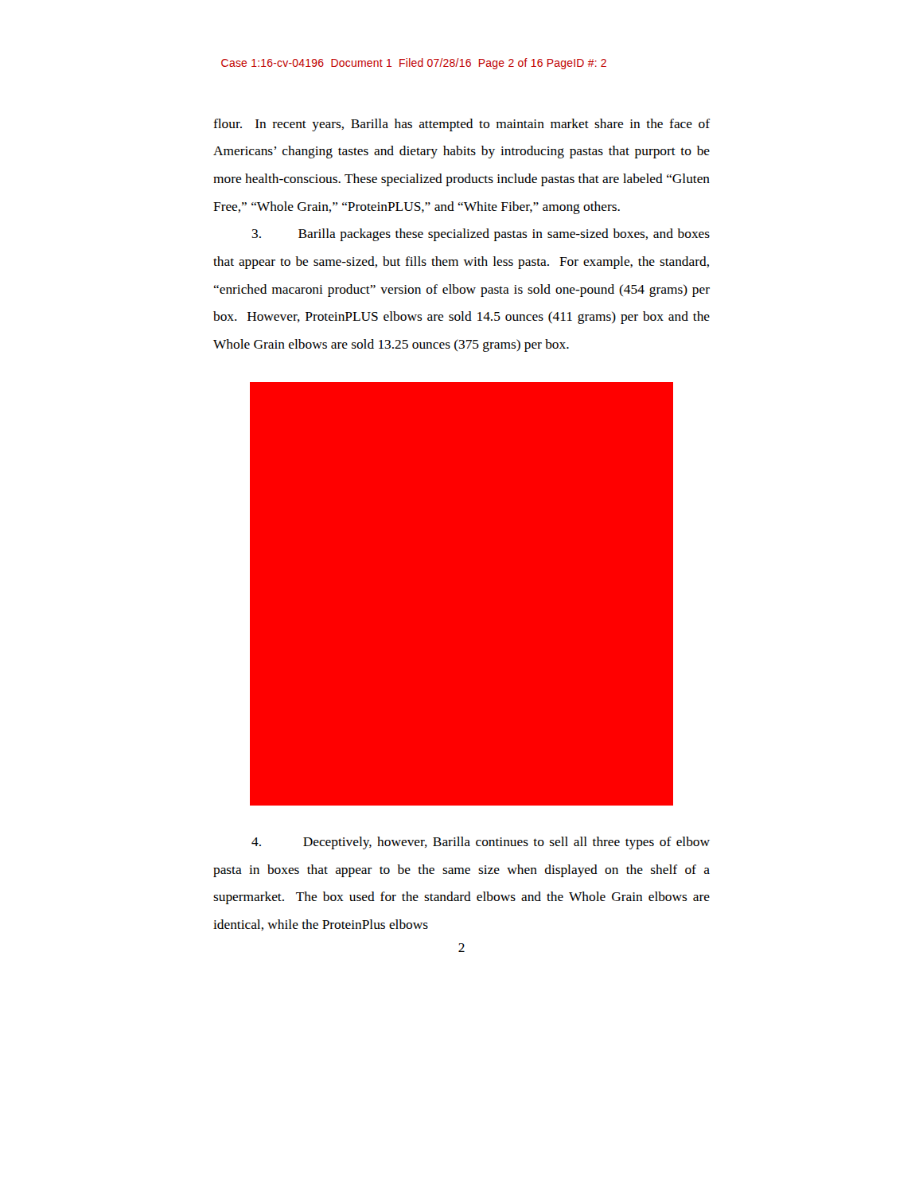Case 1:16-cv-04196 Document 1 Filed 07/28/16 Page 2 of 16 PageID #: 2
flour. In recent years, Barilla has attempted to maintain market share in the face of Americans’ changing tastes and dietary habits by introducing pastas that purport to be more health-conscious. These specialized products include pastas that are labeled “Gluten Free,” “Whole Grain,” “ProteinPLUS,” and “White Fiber,” among others.
3. Barilla packages these specialized pastas in same-sized boxes, and boxes that appear to be same-sized, but fills them with less pasta. For example, the standard, “enriched macaroni product” version of elbow pasta is sold one-pound (454 grams) per box. However, ProteinPLUS elbows are sold 14.5 ounces (411 grams) per box and the Whole Grain elbows are sold 13.25 ounces (375 grams) per box.
4. Deceptively, however, Barilla continues to sell all three types of elbow pasta in boxes that appear to be the same size when displayed on the shelf of a supermarket. The box used for the standard elbows and the Whole Grain elbows are identical, while the ProteinPlus elbows
2